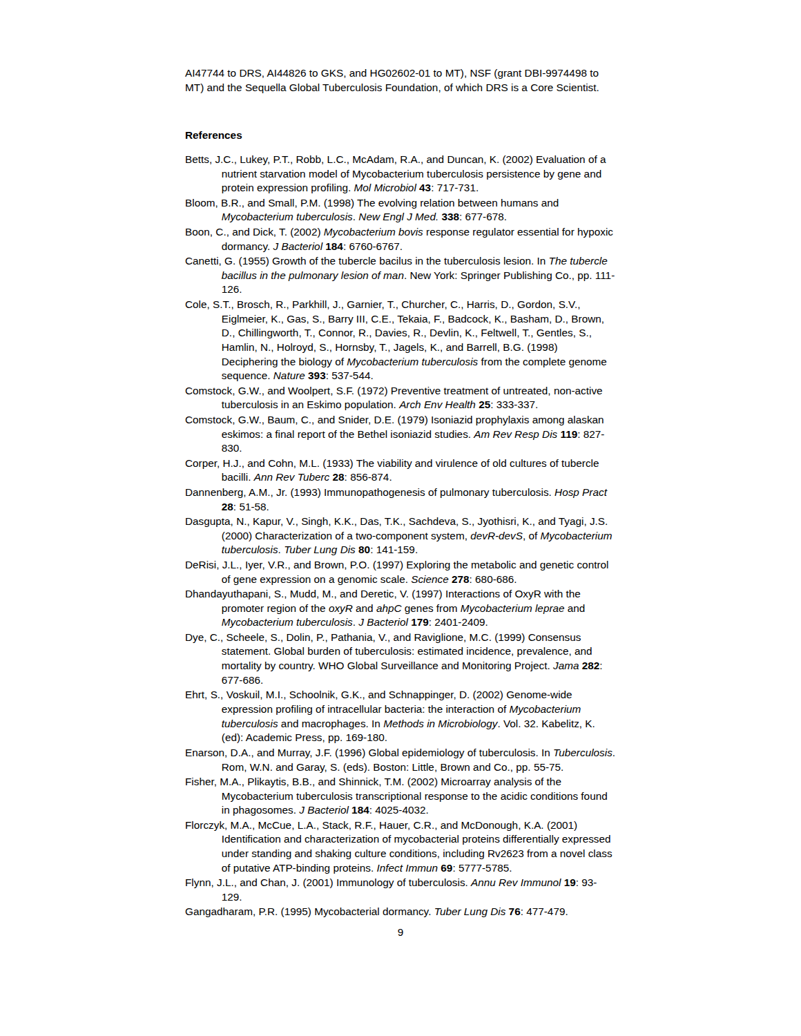AI47744 to DRS, AI44826 to GKS, and HG02602-01 to MT), NSF (grant DBI-9974498 to MT) and the Sequella Global Tuberculosis Foundation, of which DRS is a Core Scientist.
References
Betts, J.C., Lukey, P.T., Robb, L.C., McAdam, R.A., and Duncan, K. (2002) Evaluation of a nutrient starvation model of Mycobacterium tuberculosis persistence by gene and protein expression profiling. Mol Microbiol 43: 717-731.
Bloom, B.R., and Small, P.M. (1998) The evolving relation between humans and Mycobacterium tuberculosis. New Engl J Med. 338: 677-678.
Boon, C., and Dick, T. (2002) Mycobacterium bovis response regulator essential for hypoxic dormancy. J Bacteriol 184: 6760-6767.
Canetti, G. (1955) Growth of the tubercle bacilus in the tuberculosis lesion. In The tubercle bacillus in the pulmonary lesion of man. New York: Springer Publishing Co., pp. 111-126.
Cole, S.T., Brosch, R., Parkhill, J., Garnier, T., Churcher, C., Harris, D., Gordon, S.V., Eiglmeier, K., Gas, S., Barry III, C.E., Tekaia, F., Badcock, K., Basham, D., Brown, D., Chillingworth, T., Connor, R., Davies, R., Devlin, K., Feltwell, T., Gentles, S., Hamlin, N., Holroyd, S., Hornsby, T., Jagels, K., and Barrell, B.G. (1998) Deciphering the biology of Mycobacterium tuberculosis from the complete genome sequence. Nature 393: 537-544.
Comstock, G.W., and Woolpert, S.F. (1972) Preventive treatment of untreated, non-active tuberculosis in an Eskimo population. Arch Env Health 25: 333-337.
Comstock, G.W., Baum, C., and Snider, D.E. (1979) Isoniazid prophylaxis among alaskan eskimos: a final report of the Bethel isoniazid studies. Am Rev Resp Dis 119: 827-830.
Corper, H.J., and Cohn, M.L. (1933) The viability and virulence of old cultures of tubercle bacilli. Ann Rev Tuberc 28: 856-874.
Dannenberg, A.M., Jr. (1993) Immunopathogenesis of pulmonary tuberculosis. Hosp Pract 28: 51-58.
Dasgupta, N., Kapur, V., Singh, K.K., Das, T.K., Sachdeva, S., Jyothisri, K., and Tyagi, J.S. (2000) Characterization of a two-component system, devR-devS, of Mycobacterium tuberculosis. Tuber Lung Dis 80: 141-159.
DeRisi, J.L., Iyer, V.R., and Brown, P.O. (1997) Exploring the metabolic and genetic control of gene expression on a genomic scale. Science 278: 680-686.
Dhandayuthapani, S., Mudd, M., and Deretic, V. (1997) Interactions of OxyR with the promoter region of the oxyR and ahpC genes from Mycobacterium leprae and Mycobacterium tuberculosis. J Bacteriol 179: 2401-2409.
Dye, C., Scheele, S., Dolin, P., Pathania, V., and Raviglione, M.C. (1999) Consensus statement. Global burden of tuberculosis: estimated incidence, prevalence, and mortality by country. WHO Global Surveillance and Monitoring Project. Jama 282: 677-686.
Ehrt, S., Voskuil, M.I., Schoolnik, G.K., and Schnappinger, D. (2002) Genome-wide expression profiling of intracellular bacteria: the interaction of Mycobacterium tuberculosis and macrophages. In Methods in Microbiology. Vol. 32. Kabelitz, K. (ed): Academic Press, pp. 169-180.
Enarson, D.A., and Murray, J.F. (1996) Global epidemiology of tuberculosis. In Tuberculosis. Rom, W.N. and Garay, S. (eds). Boston: Little, Brown and Co., pp. 55-75.
Fisher, M.A., Plikaytis, B.B., and Shinnick, T.M. (2002) Microarray analysis of the Mycobacterium tuberculosis transcriptional response to the acidic conditions found in phagosomes. J Bacteriol 184: 4025-4032.
Florczyk, M.A., McCue, L.A., Stack, R.F., Hauer, C.R., and McDonough, K.A. (2001) Identification and characterization of mycobacterial proteins differentially expressed under standing and shaking culture conditions, including Rv2623 from a novel class of putative ATP-binding proteins. Infect Immun 69: 5777-5785.
Flynn, J.L., and Chan, J. (2001) Immunology of tuberculosis. Annu Rev Immunol 19: 93-129.
Gangadharam, P.R. (1995) Mycobacterial dormancy. Tuber Lung Dis 76: 477-479.
9